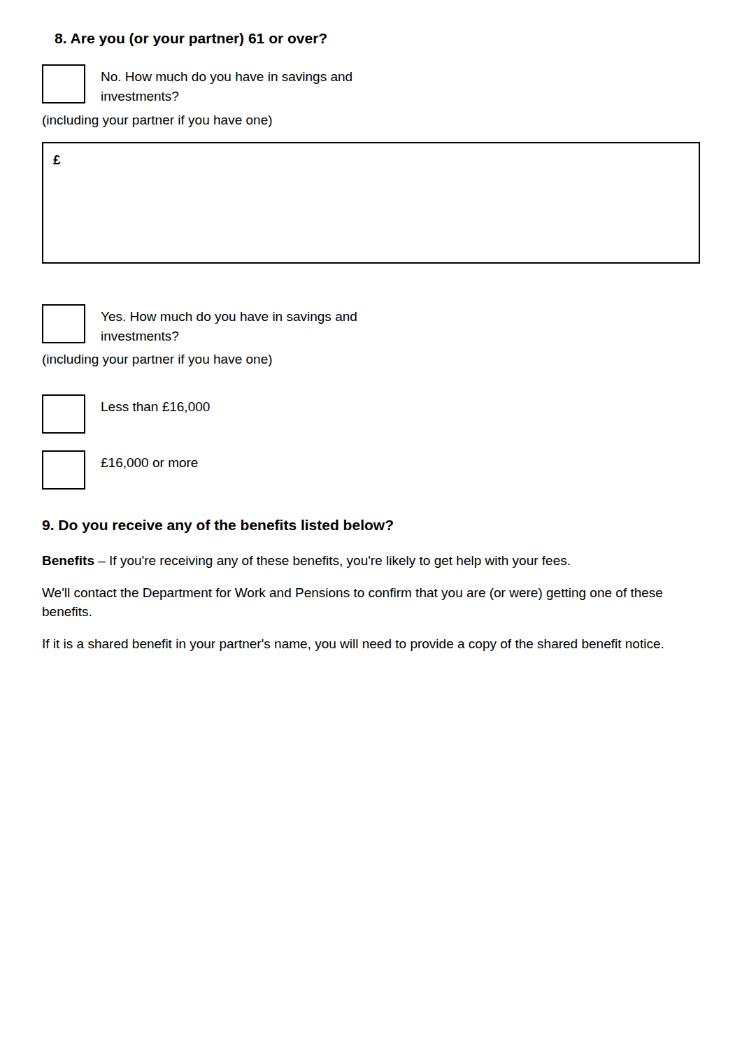8. Are you (or your partner) 61 or over?
No. How much do you have in savings and
investments?
(including your partner if you have one)
£
Yes. How much do you have in savings and
investments?
(including your partner if you have one)
Less than £16,000
£16,000 or more
9. Do you receive any of the benefits listed below?
Benefits – If you're receiving any of these benefits, you're likely to get help with your fees.
We'll contact the Department for Work and Pensions to confirm that you are (or were) getting one of these benefits.
If it is a shared benefit in your partner's name, you will need to provide a copy of the shared benefit notice.